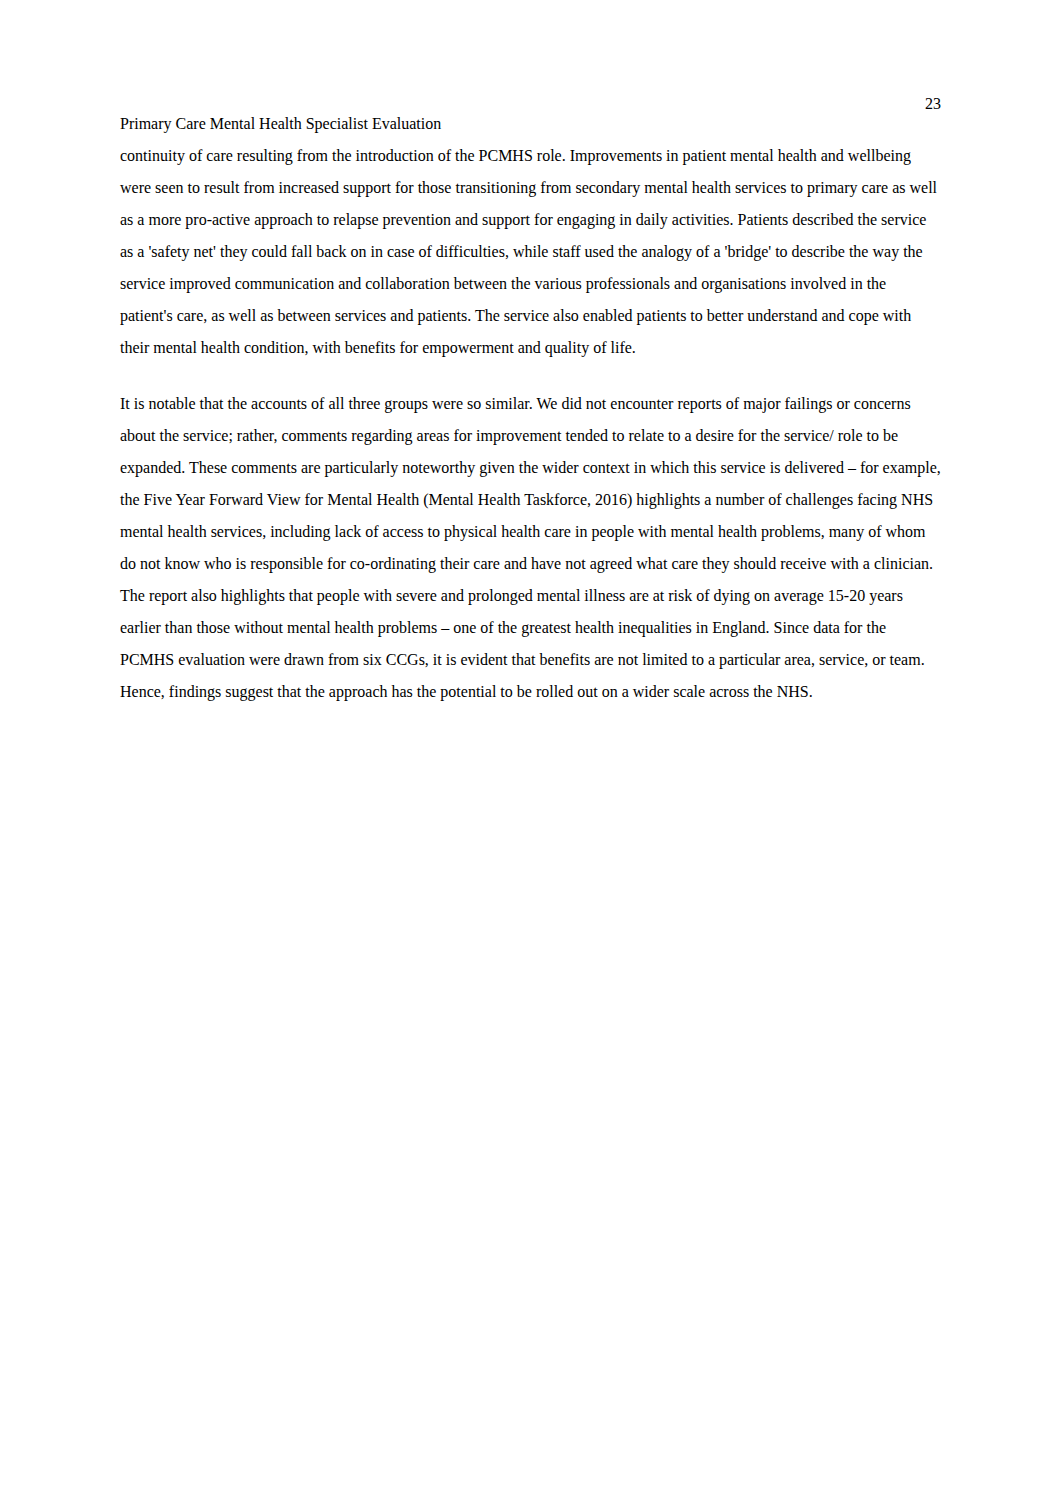23
Primary Care Mental Health Specialist Evaluation
continuity of care resulting from the introduction of the PCMHS role. Improvements in patient mental health and wellbeing were seen to result from increased support for those transitioning from secondary mental health services to primary care as well as a more pro-active approach to relapse prevention and support for engaging in daily activities. Patients described the service as a 'safety net' they could fall back on in case of difficulties, while staff used the analogy of a 'bridge' to describe the way the service improved communication and collaboration between the various professionals and organisations involved in the patient's care, as well as between services and patients. The service also enabled patients to better understand and cope with their mental health condition, with benefits for empowerment and quality of life.
It is notable that the accounts of all three groups were so similar. We did not encounter reports of major failings or concerns about the service; rather, comments regarding areas for improvement tended to relate to a desire for the service/ role to be expanded. These comments are particularly noteworthy given the wider context in which this service is delivered – for example, the Five Year Forward View for Mental Health (Mental Health Taskforce, 2016) highlights a number of challenges facing NHS mental health services, including lack of access to physical health care in people with mental health problems, many of whom do not know who is responsible for co-ordinating their care and have not agreed what care they should receive with a clinician. The report also highlights that people with severe and prolonged mental illness are at risk of dying on average 15-20 years earlier than those without mental health problems – one of the greatest health inequalities in England. Since data for the PCMHS evaluation were drawn from six CCGs, it is evident that benefits are not limited to a particular area, service, or team. Hence, findings suggest that the approach has the potential to be rolled out on a wider scale across the NHS.